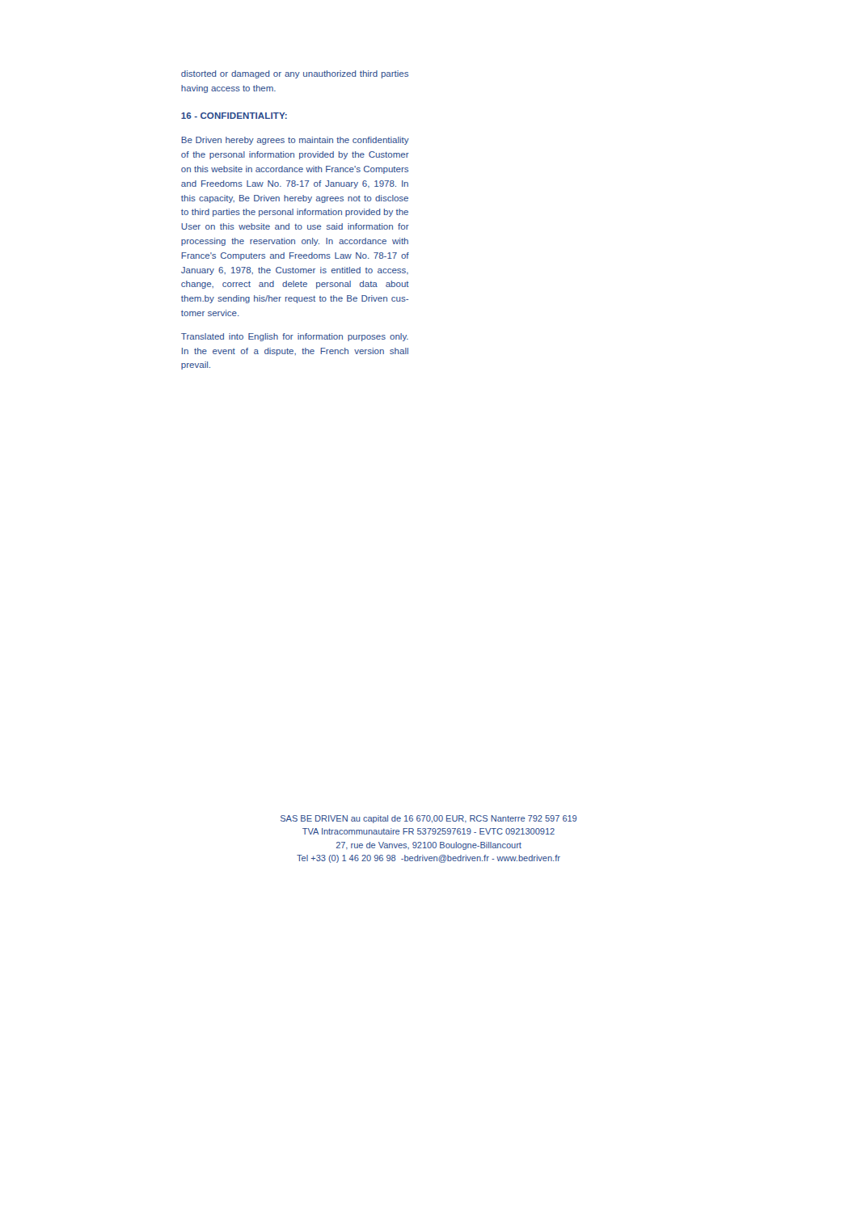distorted or damaged or any unauthorized third parties having access to them.
16 - CONFIDENTIALITY:
Be Driven hereby agrees to maintain the confidentiality of the personal information provided by the Customer on this website in accordance with France's Computers and Freedoms Law No. 78-17 of January 6, 1978. In this capacity, Be Driven hereby agrees not to disclose to third parties the personal information provided by the User on this website and to use said information for processing the reservation only. In accordance with France's Computers and Freedoms Law No. 78-17 of January 6, 1978, the Customer is entitled to access, change, correct and delete personal data about them.by sending his/her request to the Be Driven customer service.
Translated into English for information purposes only. In the event of a dispute, the French version shall prevail.
SAS BE DRIVEN au capital de 16 670,00 EUR, RCS Nanterre 792 597 619
TVA Intracommunautaire FR 53792597619 - EVTC 0921300912
27, rue de Vanves, 92100 Boulogne-Billancourt
Tel +33 (0) 1 46 20 96 98 -bedriven@bedriven.fr - www.bedriven.fr